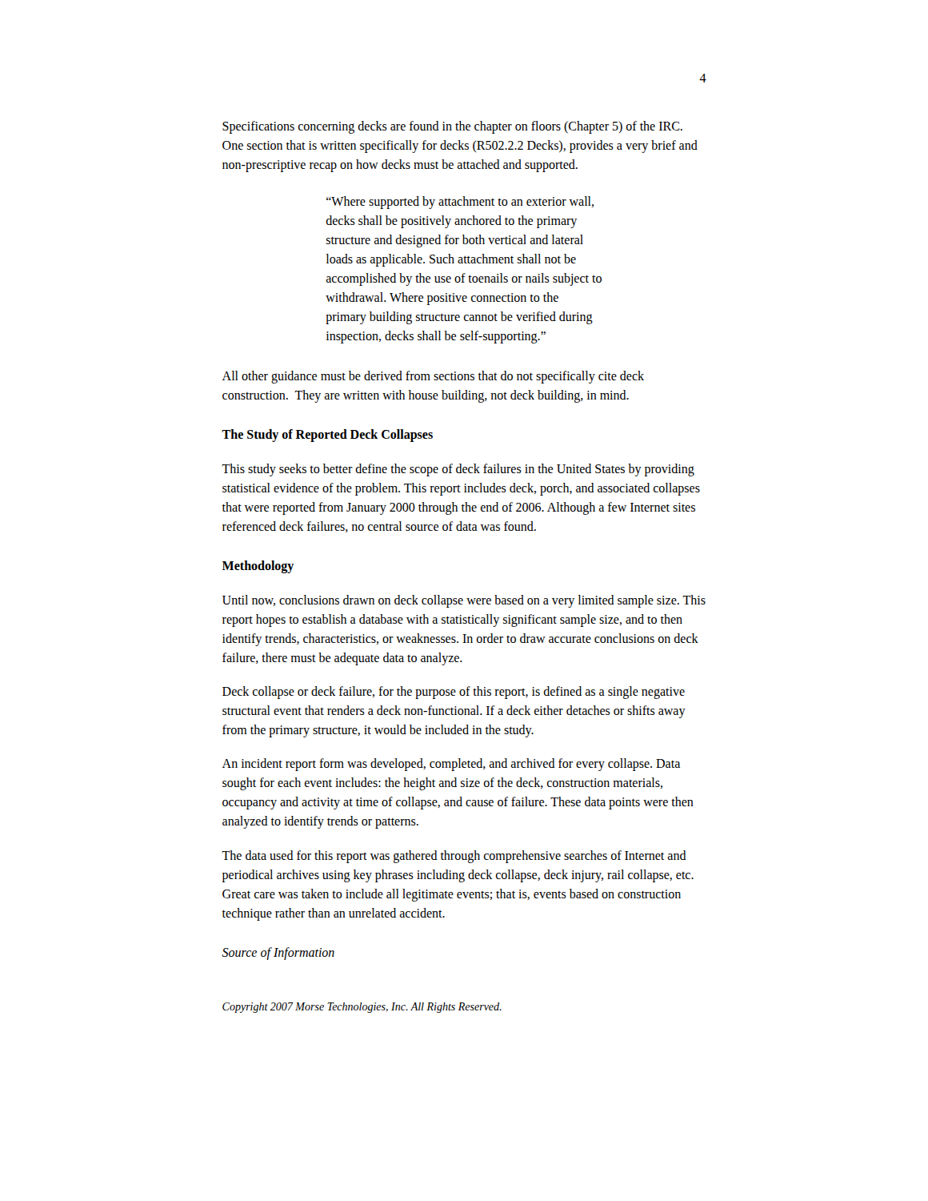4
Specifications concerning decks are found in the chapter on floors (Chapter 5) of the IRC. One section that is written specifically for decks (R502.2.2 Decks), provides a very brief and non-prescriptive recap on how decks must be attached and supported.
“Where supported by attachment to an exterior wall, decks shall be positively anchored to the primary structure and designed for both vertical and lateral loads as applicable. Such attachment shall not be accomplished by the use of toenails or nails subject to withdrawal. Where positive connection to the primary building structure cannot be verified during inspection, decks shall be self-supporting.”
All other guidance must be derived from sections that do not specifically cite deck construction. They are written with house building, not deck building, in mind.
The Study of Reported Deck Collapses
This study seeks to better define the scope of deck failures in the United States by providing statistical evidence of the problem. This report includes deck, porch, and associated collapses that were reported from January 2000 through the end of 2006. Although a few Internet sites referenced deck failures, no central source of data was found.
Methodology
Until now, conclusions drawn on deck collapse were based on a very limited sample size. This report hopes to establish a database with a statistically significant sample size, and to then identify trends, characteristics, or weaknesses. In order to draw accurate conclusions on deck failure, there must be adequate data to analyze.
Deck collapse or deck failure, for the purpose of this report, is defined as a single negative structural event that renders a deck non-functional. If a deck either detaches or shifts away from the primary structure, it would be included in the study.
An incident report form was developed, completed, and archived for every collapse. Data sought for each event includes: the height and size of the deck, construction materials, occupancy and activity at time of collapse, and cause of failure. These data points were then analyzed to identify trends or patterns.
The data used for this report was gathered through comprehensive searches of Internet and periodical archives using key phrases including deck collapse, deck injury, rail collapse, etc. Great care was taken to include all legitimate events; that is, events based on construction technique rather than an unrelated accident.
Source of Information
Copyright 2007 Morse Technologies, Inc. All Rights Reserved.